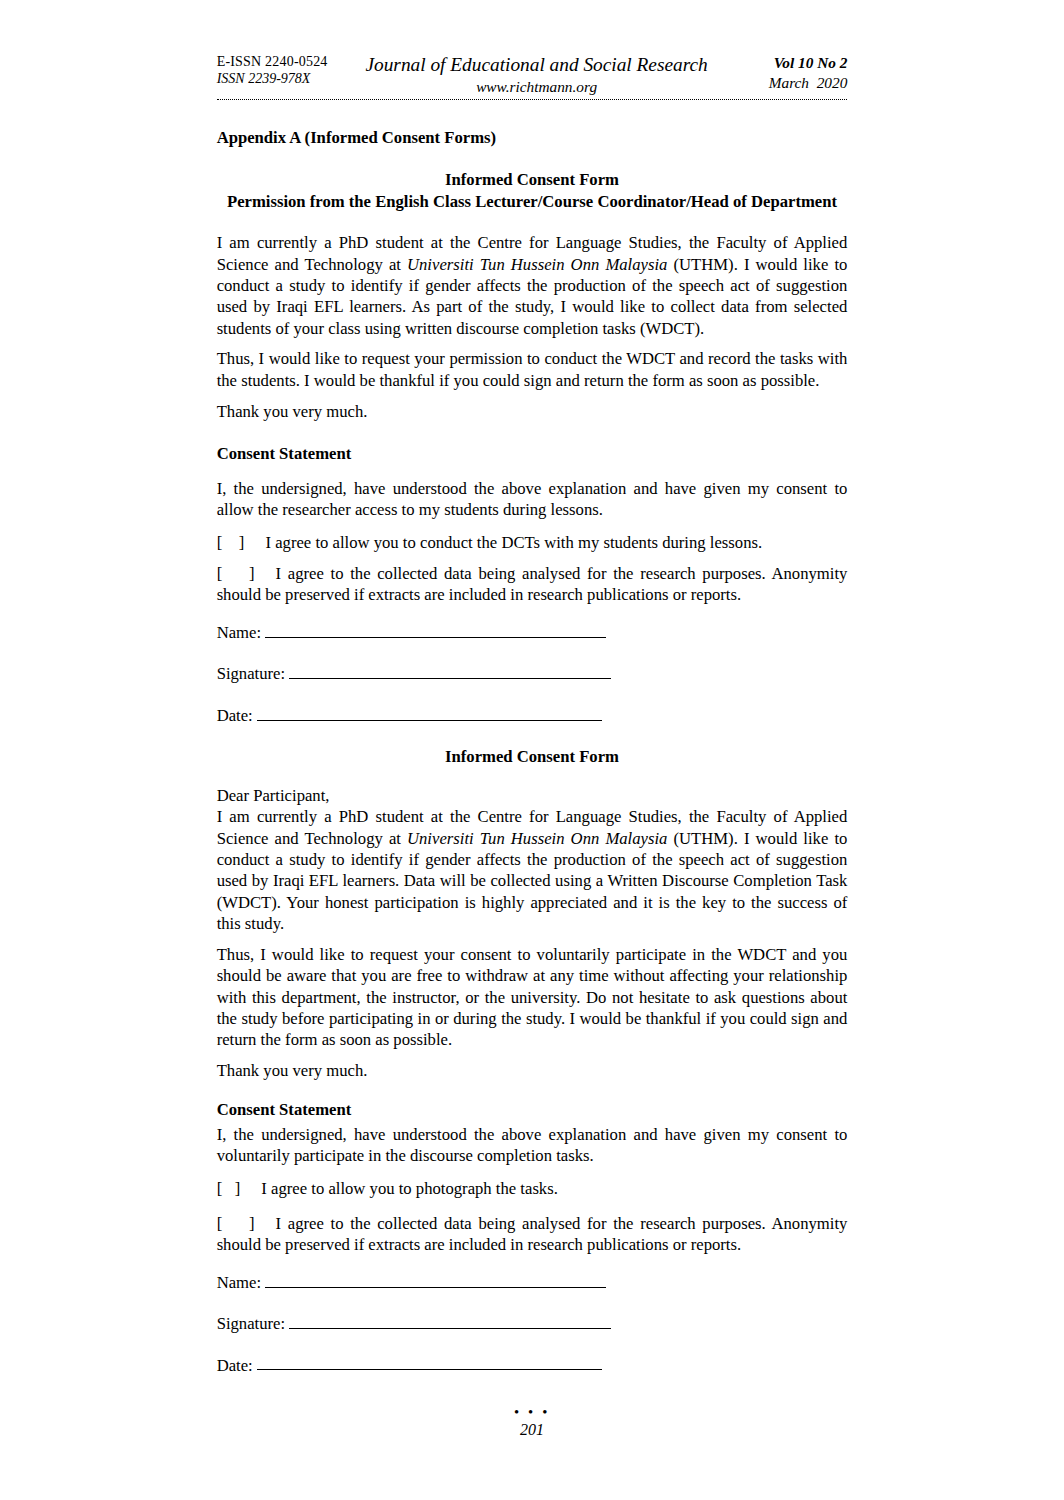| E-ISSN 2240-0524 ISSN 2239-978X | Journal of Educational and Social Research www.richtmann.org | Vol 10 No 2 March 2020 |
Appendix A (Informed Consent Forms)
Informed Consent Form
Permission from the English Class Lecturer/Course Coordinator/Head of Department
I am currently a PhD student at the Centre for Language Studies, the Faculty of Applied Science and Technology at Universiti Tun Hussein Onn Malaysia (UTHM). I would like to conduct a study to identify if gender affects the production of the speech act of suggestion used by Iraqi EFL learners. As part of the study, I would like to collect data from selected students of your class using written discourse completion tasks (WDCT).
Thus, I would like to request your permission to conduct the WDCT and record the tasks with the students. I would be thankful if you could sign and return the form as soon as possible.
Thank you very much.
Consent Statement
I, the undersigned, have understood the above explanation and have given my consent to allow the researcher access to my students during lessons.
[ ] I agree to allow you to conduct the DCTs with my students during lessons.
[ ] I agree to the collected data being analysed for the research purposes. Anonymity should be preserved if extracts are included in research publications or reports.
Name:
Signature:
Date:
Informed Consent Form
Dear Participant,
I am currently a PhD student at the Centre for Language Studies, the Faculty of Applied Science and Technology at Universiti Tun Hussein Onn Malaysia (UTHM). I would like to conduct a study to identify if gender affects the production of the speech act of suggestion used by Iraqi EFL learners. Data will be collected using a Written Discourse Completion Task (WDCT). Your honest participation is highly appreciated and it is the key to the success of this study.
Thus, I would like to request your consent to voluntarily participate in the WDCT and you should be aware that you are free to withdraw at any time without affecting your relationship with this department, the instructor, or the university. Do not hesitate to ask questions about the study before participating in or during the study. I would be thankful if you could sign and return the form as soon as possible.
Thank you very much.
Consent Statement
I, the undersigned, have understood the above explanation and have given my consent to voluntarily participate in the discourse completion tasks.
[ ] I agree to allow you to photograph the tasks.
[ ] I agree to the collected data being analysed for the research purposes. Anonymity should be preserved if extracts are included in research publications or reports.
Name:
Signature:
Date:
• • •
201